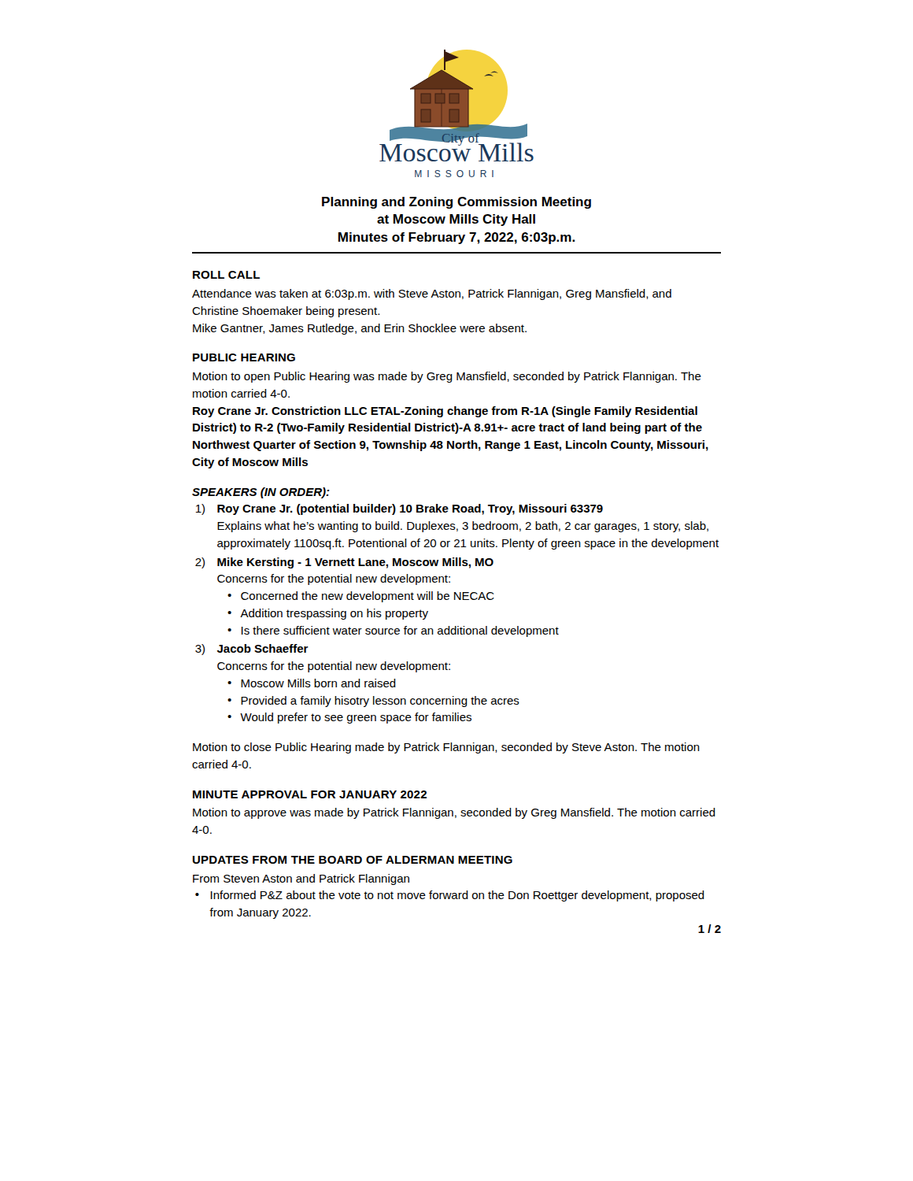City of Moscow Mills MISSOURI
Planning and Zoning Commission Meeting
at Moscow Mills City Hall
Minutes of February 7, 2022, 6:03p.m.
Roll Call
Attendance was taken at 6:03p.m. with Steve Aston, Patrick Flannigan, Greg Mansfield, and Christine Shoemaker being present.
Mike Gantner, James Rutledge, and Erin Shocklee were absent.
Public Hearing
Motion to open Public Hearing was made by Greg Mansfield, seconded by Patrick Flannigan. The motion carried 4-0.
Roy Crane Jr. Constriction LLC ETAL-Zoning change from R-1A (Single Family Residential District) to R-2 (Two-Family Residential District)-A 8.91+- acre tract of land being part of the Northwest Quarter of Section 9, Township 48 North, Range 1 East, Lincoln County, Missouri, City of Moscow Mills
SPEAKERS (IN ORDER):
Roy Crane Jr. (potential builder) 10 Brake Road, Troy, Missouri 63379 Explains what he’s wanting to build. Duplexes, 3 bedroom, 2 bath, 2 car garages, 1 story, slab, approximately 1100sq.ft. Potentional of 20 or 21 units. Plenty of green space in the development
Mike Kersting - 1 Vernett Lane, Moscow Mills, MO Concerns for the potential new development:
Concerned the new development will be NECAC
Addition trespassing on his property
Is there sufficient water source for an additional development
Jacob Schaeffer Concerns for the potential new development:
Moscow Mills born and raised
Provided a family hisotry lesson concerning the acres
Would prefer to see green space for families
Motion to close Public Hearing made by Patrick Flannigan, seconded by Steve Aston. The motion carried 4-0.
Minute Approval for January 2022
Motion to approve was made by Patrick Flannigan, seconded by Greg Mansfield. The motion carried 4-0.
Updates from the Board of Alderman Meeting
From Steven Aston and Patrick Flannigan
Informed P&Z about the vote to not move forward on the Don Roettger development, proposed from January 2022.
1 / 2